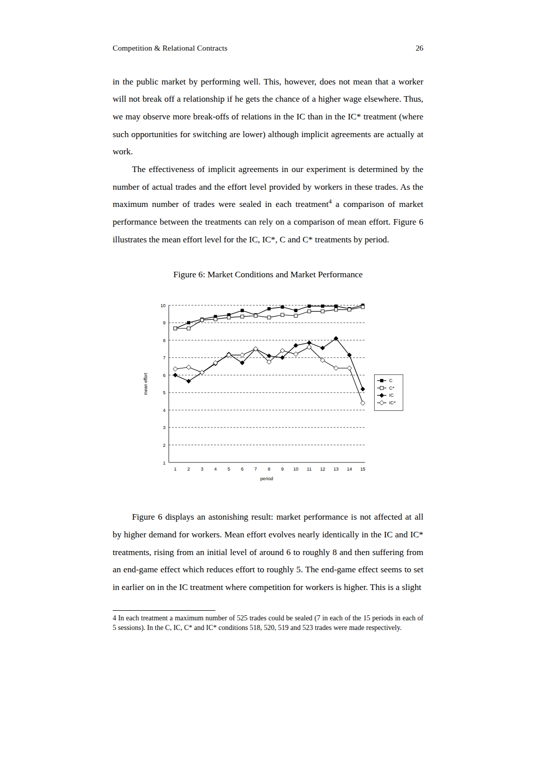Competition & Relational Contracts
26
in the public market by performing well. This, however, does not mean that a worker will not break off a relationship if he gets the chance of a higher wage elsewhere. Thus, we may observe more break-offs of relations in the IC than in the IC* treatment (where such opportunities for switching are lower) although implicit agreements are actually at work.
The effectiveness of implicit agreements in our experiment is determined by the number of actual trades and the effort level provided by workers in these trades. As the maximum number of trades were sealed in each treatment4 a comparison of market performance between the treatments can rely on a comparison of mean effort. Figure 6 illustrates the mean effort level for the IC, IC*, C and C* treatments by period.
Figure 6: Market Conditions and Market Performance
10 9 8 7 6 5 4 3 2 1 mean effort 1 2 3 4 5 6 7 8 9 10 11 12 13 14 15 period C C* IC IC*
Figure 6 displays an astonishing result: market performance is not affected at all by higher demand for workers. Mean effort evolves nearly identically in the IC and IC* treatments, rising from an initial level of around 6 to roughly 8 and then suffering from an end-game effect which reduces effort to roughly 5. The end-game effect seems to set in earlier on in the IC treatment where competition for workers is higher. This is a slight
4 In each treatment a maximum number of 525 trades could be sealed (7 in each of the 15 periods in each of 5 sessions). In the C, IC, C* and IC* conditions 518, 520, 519 and 523 trades were made respectively.